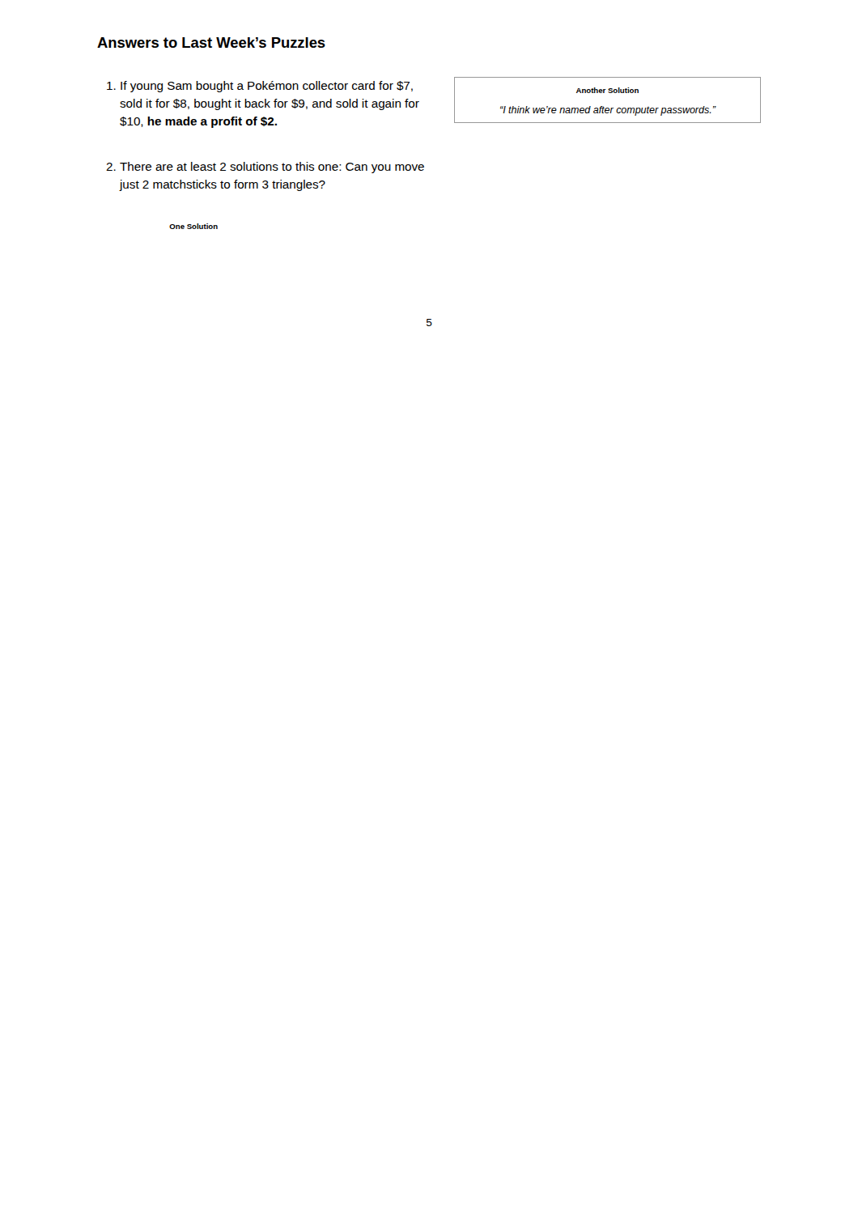Answers to Last Week’s Puzzles
If young Sam bought a Pokémon collector card for $7, sold it for $8, bought it back for $9, and sold it again for $10, he made a profit of $2.
There are at least 2 solutions to this one: Can you move just 2 matchsticks to form 3 triangles?
One Solution
Another Solution
“I think we’re named after computer passwords.”
5